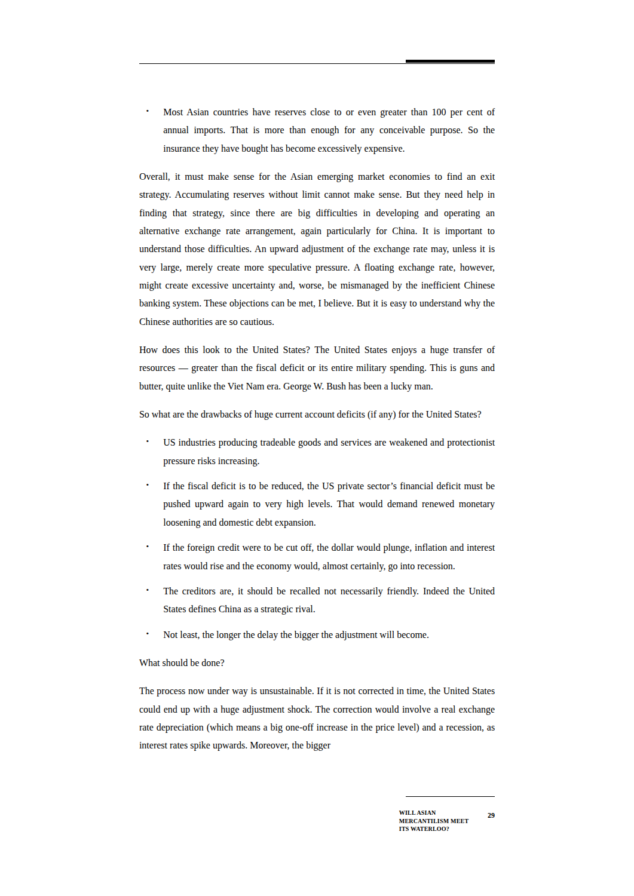Most Asian countries have reserves close to or even greater than 100 per cent of annual imports. That is more than enough for any conceivable purpose. So the insurance they have bought has become excessively expensive.
Overall, it must make sense for the Asian emerging market economies to find an exit strategy. Accumulating reserves without limit cannot make sense. But they need help in finding that strategy, since there are big difficulties in developing and operating an alternative exchange rate arrangement, again particularly for China. It is important to understand those difficulties. An upward adjustment of the exchange rate may, unless it is very large, merely create more speculative pressure. A floating exchange rate, however, might create excessive uncertainty and, worse, be mismanaged by the inefficient Chinese banking system. These objections can be met, I believe. But it is easy to understand why the Chinese authorities are so cautious.
How does this look to the United States? The United States enjoys a huge transfer of resources — greater than the fiscal deficit or its entire military spending. This is guns and butter, quite unlike the Viet Nam era. George W. Bush has been a lucky man.
So what are the drawbacks of huge current account deficits (if any) for the United States?
US industries producing tradeable goods and services are weakened and protectionist pressure risks increasing.
If the fiscal deficit is to be reduced, the US private sector’s financial deficit must be pushed upward again to very high levels. That would demand renewed monetary loosening and domestic debt expansion.
If the foreign credit were to be cut off, the dollar would plunge, inflation and interest rates would rise and the economy would, almost certainly, go into recession.
The creditors are, it should be recalled not necessarily friendly. Indeed the United States defines China as a strategic rival.
Not least, the longer the delay the bigger the adjustment will become.
What should be done?
The process now under way is unsustainable. If it is not corrected in time, the United States could end up with a huge adjustment shock. The correction would involve a real exchange rate depreciation (which means a big one-off increase in the price level) and a recession, as interest rates spike upwards. Moreover, the bigger
WILL ASIAN
MERCANTILISM MEET
ITS WATERLOO?
29